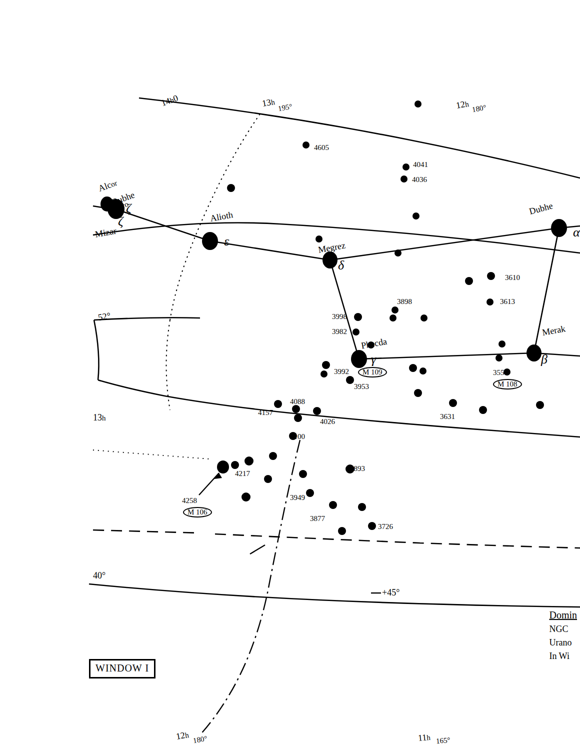14h0
13h
195°
12h
180°
4605
4041
4036
Dubhe
α
Alcor
Dubhe
itro
ζ
ζ
Mizar
Alioth
ε
Megrez
δ
52°
13h
3610
3613
3898
3998
3982
Phecda
γ
Merak
β
3992
M 109
3953
3556
M 108
3631
4088
4157
4026
4100
4217
3893
3949
3877
3726
4258
M 106
40°
+45°
12h
180°
11h
165°
WINDOW I
Domin
NGC
Urano
In Wi